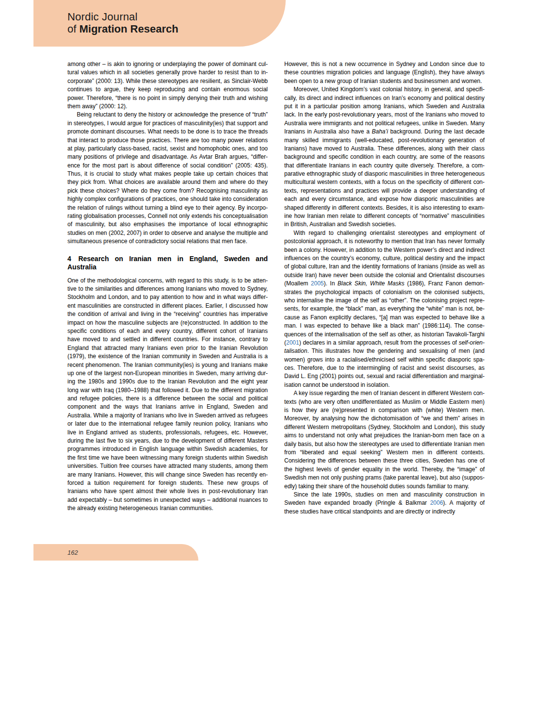Nordic Journal
of Migration Research
among other – is akin to ignoring or underplaying the power of dominant cultural values which in all societies generally prove harder to resist than to incorporate” (2000: 13). While these stereotypes are resilient, as Sinclair-Webb continues to argue, they keep reproducing and contain enormous social power. Therefore, “there is no point in simply denying their truth and wishing them away” (2000: 12).
Being reluctant to deny the history or acknowledge the presence of “truth” in stereotypes, I would argue for practices of masculinity(ies) that support and promote dominant discourses. What needs to be done is to trace the threads that interact to produce those practices. There are too many power relations at play, particularly class-based, racist, sexist and homophobic ones, and too many positions of privilege and disadvantage. As Avtar Brah argues, “difference for the most part is about difference of social condition” (2005: 435). Thus, it is crucial to study what makes people take up certain choices that they pick from. What choices are available around them and where do they pick these choices? Where do they come from? Recognising masculinity as highly complex configurations of practices, one should take into consideration the relation of rulings without turning a blind eye to their agency. By incorporating globalisation processes, Connell not only extends his conceptualisation of masculinity, but also emphasises the importance of local ethnographic studies on men (2002, 2007) in order to observe and analyse the multiple and simultaneous presence of contradictory social relations that men face.
4 Research on Iranian men in England, Sweden and Australia
One of the methodological concerns, with regard to this study, is to be attentive to the similarities and differences among Iranians who moved to Sydney, Stockholm and London, and to pay attention to how and in what ways different masculinities are constructed in different places. Earlier, I discussed how the condition of arrival and living in the “receiving” countries has imperative impact on how the masculine subjects are (re)constructed. In addition to the specific conditions of each and every country, different cohort of Iranians have moved to and settled in different countries. For instance, contrary to England that attracted many Iranians even prior to the Iranian Revolution (1979), the existence of the Iranian community in Sweden and Australia is a recent phenomenon. The Iranian community(ies) is young and Iranians make up one of the largest non-European minorities in Sweden, many arriving during the 1980s and 1990s due to the Iranian Revolution and the eight year long war with Iraq (1980–1988) that followed it. Due to the different migration and refugee policies, there is a difference between the social and political component and the ways that Iranians arrive in England, Sweden and Australia. While a majority of Iranians who live in Sweden arrived as refugees or later due to the international refugee family reunion policy, Iranians who live in England arrived as students, professionals, refugees, etc. However, during the last five to six years, due to the development of different Masters programmes introduced in English language within Swedish academies, for the first time we have been witnessing many foreign students within Swedish universities. Tuition free courses have attracted many students, among them are many Iranians. However, this will change since Sweden has recently enforced a tuition requirement for foreign students. These new groups of Iranians who have spent almost their whole lives in post-revolutionary Iran add expectably – but sometimes in unexpected ways – additional nuances to the already existing heterogeneous Iranian communities.
However, this is not a new occurrence in Sydney and London since due to these countries migration policies and language (English), they have always been open to a new group of Iranian students and businessmen and women.
Moreover, United Kingdom’s vast colonial history, in general, and specifically, its direct and indirect influences on Iran’s economy and political destiny put it in a particular position among Iranians, which Sweden and Australia lack. In the early post-revolutionary years, most of the Iranians who moved to Australia were immigrants and not political refugees, unlike in Sweden. Many Iranians in Australia also have a Baha’i background. During the last decade many skilled immigrants (well-educated, post-revolutionary generation of Iranians) have moved to Australia. These differences, along with their class background and specific condition in each country, are some of the reasons that differentiate Iranians in each country quite diversely. Therefore, a comparative ethnographic study of diasporic masculinities in three heterogeneous multicultural western contexts, with a focus on the specificity of different contexts, representations and practices will provide a deeper understanding of each and every circumstance, and expose how diasporic masculinities are shaped differently in different contexts. Besides, it is also interesting to examine how Iranian men relate to different concepts of “normative” masculinities in British, Australian and Swedish societies.
With regard to challenging orientalist stereotypes and employment of postcolonial approach, it is noteworthy to mention that Iran has never formally been a colony. However, in addition to the Western power’s direct and indirect influences on the country’s economy, culture, political destiny and the impact of global culture, Iran and the identity formations of Iranians (inside as well as outside Iran) have never been outside the colonial and Orientalist discourses (Moallem 2005). In Black Skin, White Masks (1986), Franz Fanon demonstrates the psychological impacts of colonialism on the colonised subjects, who internalise the image of the self as “other”. The colonising project represents, for example, the “black” man, as everything the “white” man is not, because as Fanon explicitly declares, “[a] man was expected to behave like a man. I was expected to behave like a black man” (1986:114). The consequences of the internalisation of the self as other, as historian Tavakoli-Targhi (2001) declares in a similar approach, result from the processes of self-orientalisation. This illustrates how the gendering and sexualising of men (and women) grows into a racialised/ethnicised self within specific diasporic spaces. Therefore, due to the intermingling of racist and sexist discourses, as David L. Eng (2001) points out, sexual and racial differentiation and marginalisation cannot be understood in isolation.
A key issue regarding the men of Iranian descent in different Western contexts (who are very often undifferentiated as Muslim or Middle Eastern men) is how they are (re)presented in comparison with (white) Western men. Moreover, by analysing how the dichotomisation of “we and them” arises in different Western metropolitans (Sydney, Stockholm and London), this study aims to understand not only what prejudices the Iranian-born men face on a daily basis, but also how the stereotypes are used to differentiate Iranian men from “liberated and equal seeking” Western men in different contexts. Considering the differences between these three cities, Sweden has one of the highest levels of gender equality in the world. Thereby, the “image” of Swedish men not only pushing prams (take parental leave), but also (supposedly) taking their share of the household duties sounds familiar to many.
Since the late 1990s, studies on men and masculinity construction in Sweden have expanded broadly (Pringle & Balkmar 2006). A majority of these studies have critical standpoints and are directly or indirectly
162